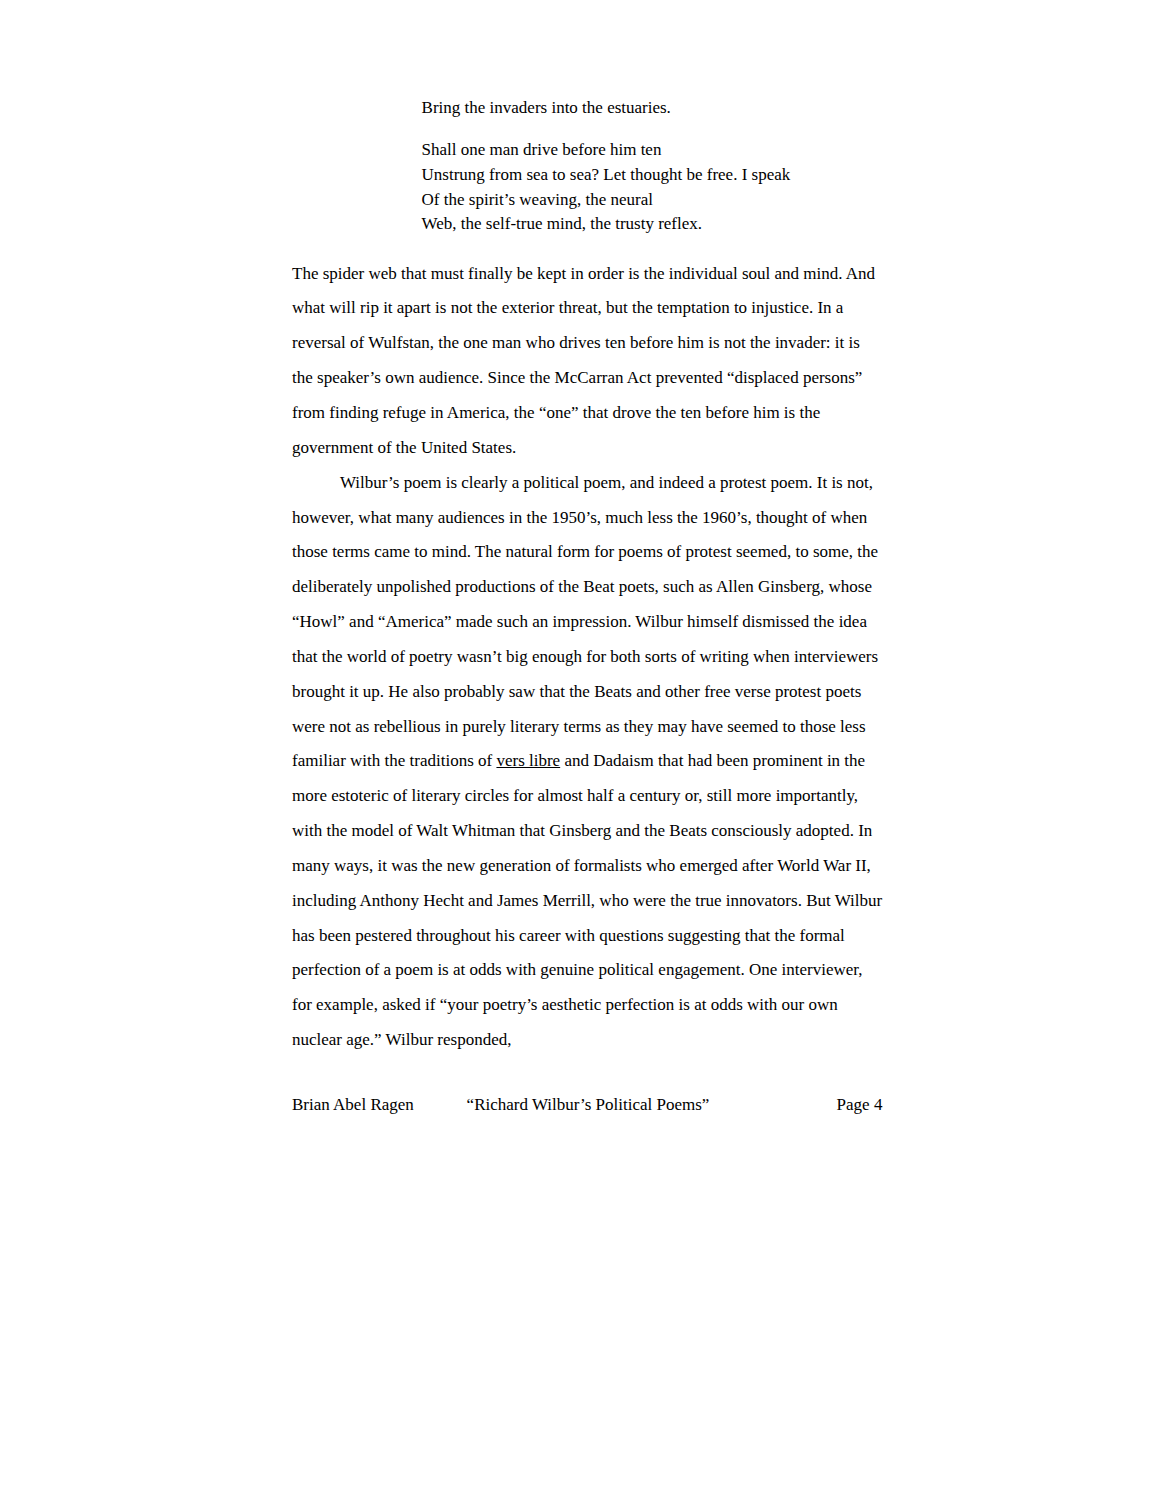Bring the invaders into the estuaries.
Shall one man drive before him ten
Unstrung from sea to sea? Let thought be free. I speak
Of the spirit’s weaving, the neural
Web, the self-true mind, the trusty reflex.
The spider web that must finally be kept in order is the individual soul and mind. And what will rip it apart is not the exterior threat, but the temptation to injustice. In a reversal of Wulfstan, the one man who drives ten before him is not the invader: it is the speaker’s own audience. Since the McCarran Act prevented “displaced persons” from finding refuge in America, the “one” that drove the ten before him is the government of the United States.
Wilbur’s poem is clearly a political poem, and indeed a protest poem. It is not, however, what many audiences in the 1950’s, much less the 1960’s, thought of when those terms came to mind. The natural form for poems of protest seemed, to some, the deliberately unpolished productions of the Beat poets, such as Allen Ginsberg, whose “Howl” and “America” made such an impression. Wilbur himself dismissed the idea that the world of poetry wasn’t big enough for both sorts of writing when interviewers brought it up. He also probably saw that the Beats and other free verse protest poets were not as rebellious in purely literary terms as they may have seemed to those less familiar with the traditions of vers libre and Dadaism that had been prominent in the more estoteric of literary circles for almost half a century or, still more importantly, with the model of Walt Whitman that Ginsberg and the Beats consciously adopted. In many ways, it was the new generation of formalists who emerged after World War II, including Anthony Hecht and James Merrill, who were the true innovators. But Wilbur has been pestered throughout his career with questions suggesting that the formal perfection of a poem is at odds with genuine political engagement. One interviewer, for example, asked if “your poetry’s aesthetic perfection is at odds with our own nuclear age.” Wilbur responded,
Brian Abel Ragen “Richard Wilbur’s Political Poems” Page 4